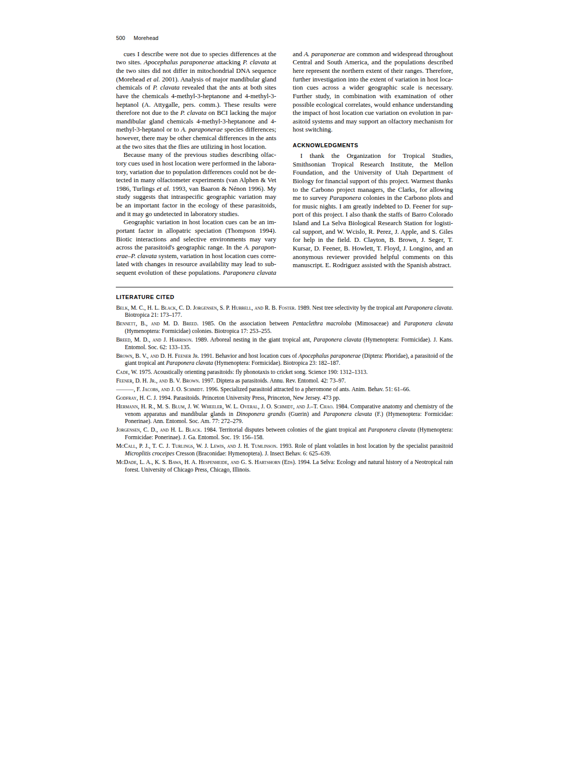500 Morehead
cues I describe were not due to species differences at the two sites. Apocephalus paraponerae attacking P. clavata at the two sites did not differ in mitochondrial DNA sequence (Morehead et al. 2001). Analysis of major mandibular gland chemicals of P. clavata revealed that the ants at both sites have the chemicals 4-methyl-3-heptanone and 4-methyl-3-heptanol (A. Attygalle, pers. comm.). These results were therefore not due to the P. clavata on BCI lacking the major mandibular gland chemicals 4-methyl-3-heptanone and 4-methyl-3-heptanol or to A. paraponerae species differences; however, there may be other chemical differences in the ants at the two sites that the flies are utilizing in host location.
Because many of the previous studies describing olfactory cues used in host location were performed in the laboratory, variation due to population differences could not be detected in many olfactometer experiments (van Alphen & Vet 1986, Turlings et al. 1993, van Baaron & Nénon 1996). My study suggests that intraspecific geographic variation may be an important factor in the ecology of these parasitoids, and it may go undetected in laboratory studies.
Geographic variation in host location cues can be an important factor in allopatric speciation (Thompson 1994). Biotic interactions and selective environments may vary across the parasitoid's geographic range. In the A. paraponerae–P. clavata system, variation in host location cues correlated with changes in resource availability may lead to subsequent evolution of these populations. Paraponera clavata and A. paraponerae are common and widespread throughout Central and South America, and the populations described here represent the northern extent of their ranges. Therefore, further investigation into the extent of variation in host location cues across a wider geographic scale is necessary. Further study, in combination with examination of other possible ecological correlates, would enhance understanding the impact of host location cue variation on evolution in parasitoid systems and may support an olfactory mechanism for host switching.
ACKNOWLEDGMENTS
I thank the Organization for Tropical Studies, Smithsonian Tropical Research Institute, the Mellon Foundation, and the University of Utah Department of Biology for financial support of this project. Warmest thanks to the Carbono project managers, the Clarks, for allowing me to survey Paraponera colonies in the Carbono plots and for music nights. I am greatly indebted to D. Feener for support of this project. I also thank the staffs of Barro Colorado Island and La Selva Biological Research Station for logistical support, and W. Wcislo, R. Perez, J. Apple, and S. Giles for help in the field. D. Clayton, B. Brown, J. Seger, T. Kursar, D. Feener, B. Howlett, T. Floyd, J. Longino, and an anonymous reviewer provided helpful comments on this manuscript. E. Rodriguez assisted with the Spanish abstract.
LITERATURE CITED
Belk, M. C., H. L. Black, C. D. Jorgensen, S. P. Hubbell, and R. B. Foster. 1989. Nest tree selectivity by the tropical ant Paraponera clavata. Biotropica 21: 173–177.
Bennett, B., and M. D. Breed. 1985. On the association between Pentaclethra macroloba (Mimosaceae) and Paraponera clavata (Hymenoptera: Formicidae) colonies. Biotropica 17: 253–255.
Breed, M. D., and J. Harrison. 1989. Arboreal nesting in the giant tropical ant, Paraponera clavata (Hymenoptera: Formicidae). J. Kans. Entomol. Soc. 62: 133–135.
Brown, B. V., and D. H. Feener Jr. 1991. Behavior and host location cues of Apocephalus paraponerae (Diptera: Phoridae), a parasitoid of the giant tropical ant Paraponera clavata (Hymenoptera: Formicidae). Biotropica 23: 182–187.
Cade, W. 1975. Acoustically orienting parasitoids: fly phonotaxis to cricket song. Science 190: 1312–1313.
Feener, D. H. Jr., and B. V. Brown. 1997. Diptera as parasitoids. Annu. Rev. Entomol. 42: 73–97.
———, F. Jacobs, and J. O. Schmidt. 1996. Specialized parasitoid attracted to a pheromone of ants. Anim. Behav. 51: 61–66.
Godfray, H. C. J. 1994. Parasitoids. Princeton University Press, Princeton, New Jersey. 473 pp.
Hermann, H. R., M. S. Blum, J. W. Wheeler, W. L. Overal, J. O. Schmidt, and J.–T. Chao. 1984. Comparative anatomy and chemistry of the venom apparatus and mandibular glands in Dinoponera grandis (Guerin) and Paraponera clavata (F.) (Hymenoptera: Formicidae: Ponerinae). Ann. Entomol. Soc. Am. 77: 272–279.
Jorgensen, C. D., and H. L. Black. 1984. Territorial disputes between colonies of the giant tropical ant Paraponera clavata (Hymenoptera: Formicidae: Ponerinae). J. Ga. Entomol. Soc. 19: 156–158.
McCall, P. J., T. C. J. Turlings, W. J. Lewis, and J. H. Tumlinson. 1993. Role of plant volatiles in host location by the specialist parasitoid Microplitis croceipes Cresson (Braconidae: Hymenoptera). J. Insect Behav. 6: 625–639.
McDade, L. A., K. S. Bawa, H. A. Hespenheide, and G. S. Hartshorn (Eds). 1994. La Selva: Ecology and natural history of a Neotropical rain forest. University of Chicago Press, Chicago, Illinois.